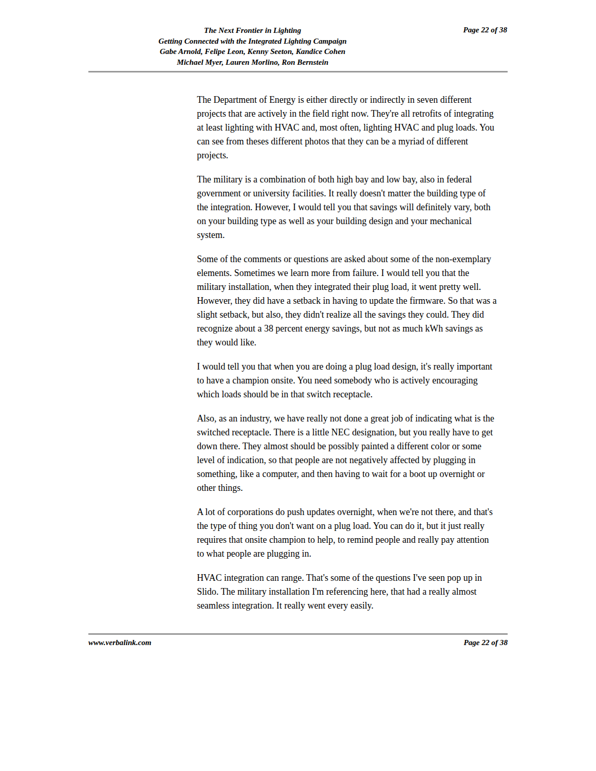| The Next Frontier in Lighting Getting Connected with the Integrated Lighting Campaign Gabe Arnold, Felipe Leon, Kenny Seeton, Kandice Cohen Michael Myer, Lauren Morlino, Ron Bernstein | Page 22 of 38 |
The Department of Energy is either directly or indirectly in seven different projects that are actively in the field right now. They're all retrofits of integrating at least lighting with HVAC and, most often, lighting HVAC and plug loads. You can see from theses different photos that they can be a myriad of different projects.
The military is a combination of both high bay and low bay, also in federal government or university facilities. It really doesn't matter the building type of the integration. However, I would tell you that savings will definitely vary, both on your building type as well as your building design and your mechanical system.
Some of the comments or questions are asked about some of the non-exemplary elements. Sometimes we learn more from failure. I would tell you that the military installation, when they integrated their plug load, it went pretty well. However, they did have a setback in having to update the firmware. So that was a slight setback, but also, they didn't realize all the savings they could. They did recognize about a 38 percent energy savings, but not as much kWh savings as they would like.
I would tell you that when you are doing a plug load design, it's really important to have a champion onsite. You need somebody who is actively encouraging which loads should be in that switch receptacle.
Also, as an industry, we have really not done a great job of indicating what is the switched receptacle. There is a little NEC designation, but you really have to get down there. They almost should be possibly painted a different color or some level of indication, so that people are not negatively affected by plugging in something, like a computer, and then having to wait for a boot up overnight or other things.
A lot of corporations do push updates overnight, when we're not there, and that's the type of thing you don't want on a plug load. You can do it, but it just really requires that onsite champion to help, to remind people and really pay attention to what people are plugging in.
HVAC integration can range. That's some of the questions I've seen pop up in Slido. The military installation I'm referencing here, that had a really almost seamless integration. It really went every easily.
www.verbalink.com Page 22 of 38